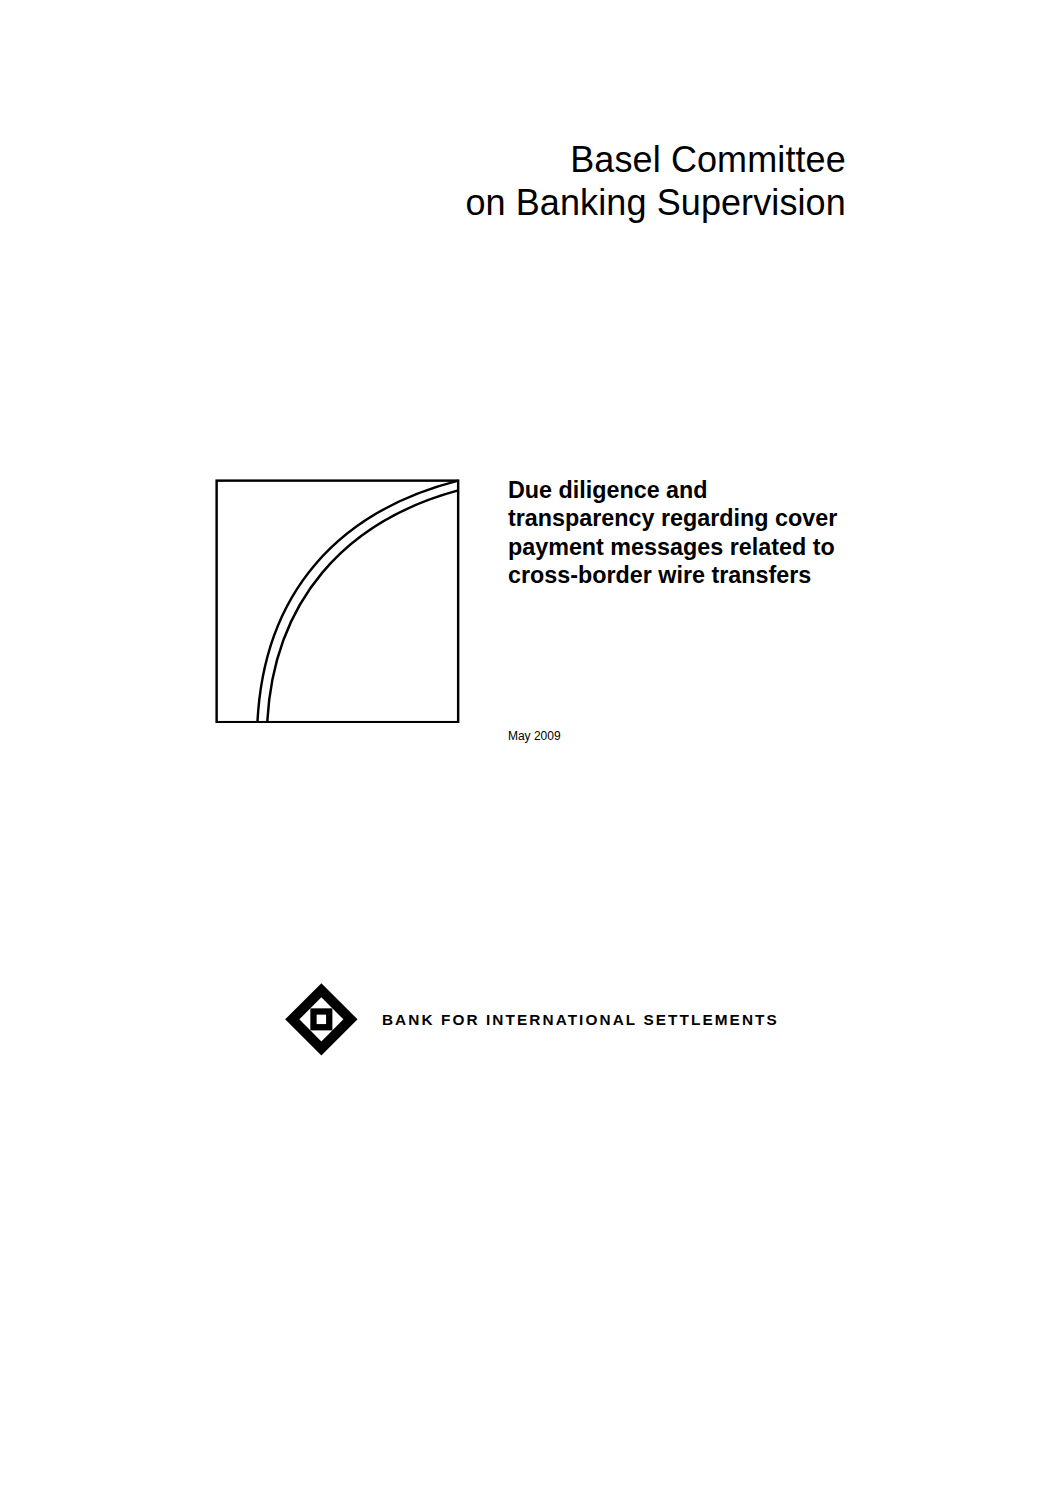Basel Committee
on Banking Supervision
Due diligence and transparency regarding cover payment messages related to cross-border wire transfers
May 2009
BANK FOR INTERNATIONAL SETTLEMENTS